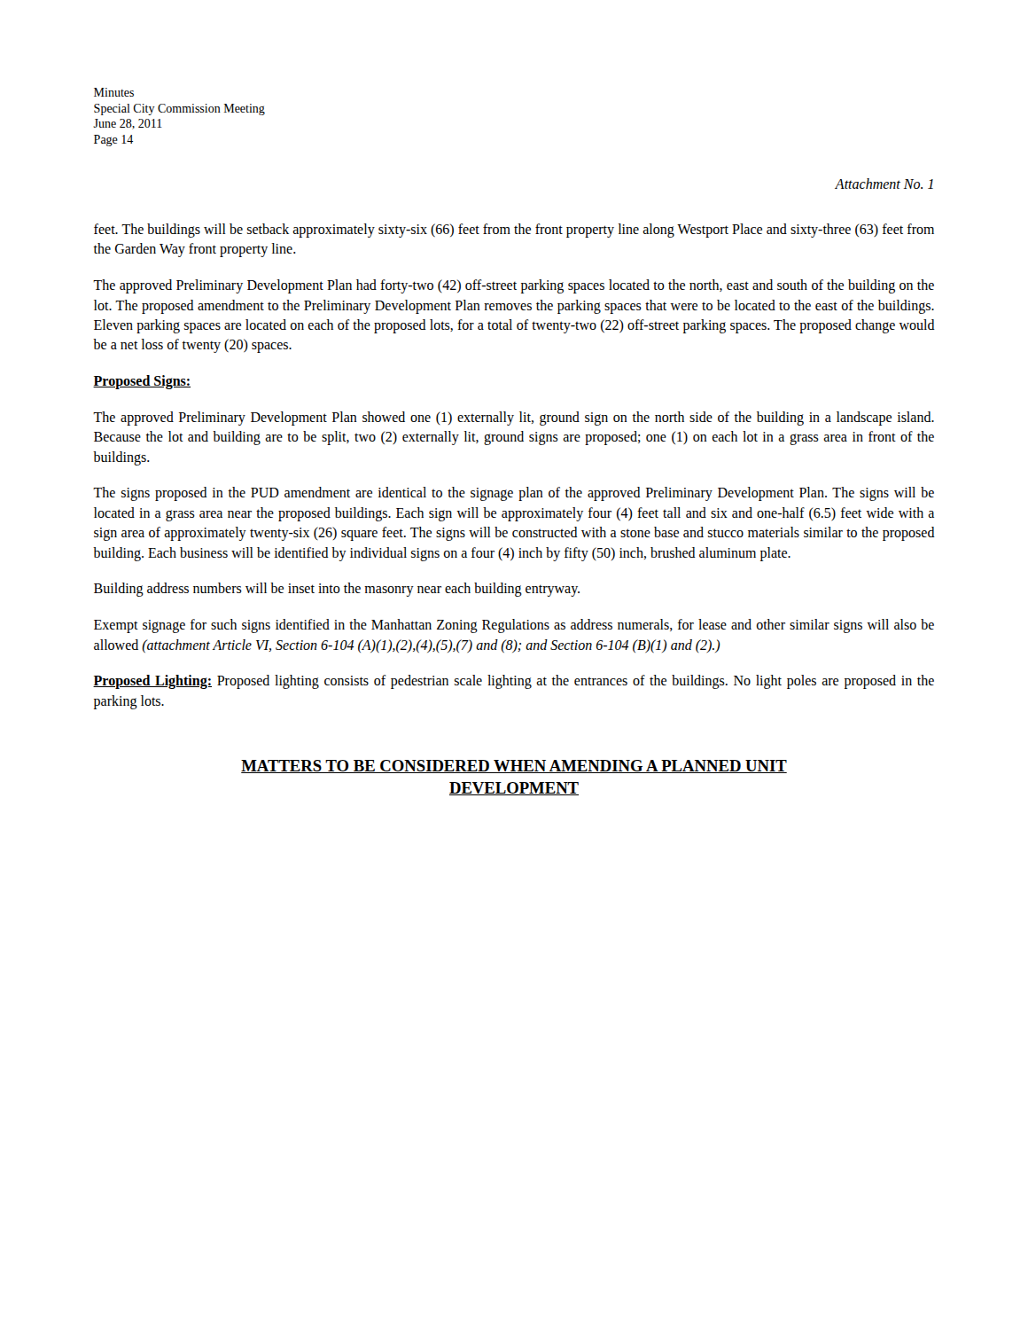Minutes
Special City Commission Meeting
June 28, 2011
Page 14
Attachment No. 1
feet. The buildings will be setback approximately sixty-six (66) feet from the front property line along Westport Place and sixty-three (63) feet from the Garden Way front property line.
The approved Preliminary Development Plan had forty-two (42) off-street parking spaces located to the north, east and south of the building on the lot. The proposed amendment to the Preliminary Development Plan removes the parking spaces that were to be located to the east of the buildings. Eleven parking spaces are located on each of the proposed lots, for a total of twenty-two (22) off-street parking spaces. The proposed change would be a net loss of twenty (20) spaces.
Proposed Signs:
The approved Preliminary Development Plan showed one (1) externally lit, ground sign on the north side of the building in a landscape island. Because the lot and building are to be split, two (2) externally lit, ground signs are proposed; one (1) on each lot in a grass area in front of the buildings.
The signs proposed in the PUD amendment are identical to the signage plan of the approved Preliminary Development Plan. The signs will be located in a grass area near the proposed buildings. Each sign will be approximately four (4) feet tall and six and one-half (6.5) feet wide with a sign area of approximately twenty-six (26) square feet. The signs will be constructed with a stone base and stucco materials similar to the proposed building. Each business will be identified by individual signs on a four (4) inch by fifty (50) inch, brushed aluminum plate.
Building address numbers will be inset into the masonry near each building entryway.
Exempt signage for such signs identified in the Manhattan Zoning Regulations as address numerals, for lease and other similar signs will also be allowed (attachment Article VI, Section 6-104 (A)(1),(2),(4),(5),(7) and (8); and Section 6-104 (B)(1) and (2).)
Proposed Lighting: Proposed lighting consists of pedestrian scale lighting at the entrances of the buildings. No light poles are proposed in the parking lots.
MATTERS TO BE CONSIDERED WHEN AMENDING A PLANNED UNIT DEVELOPMENT